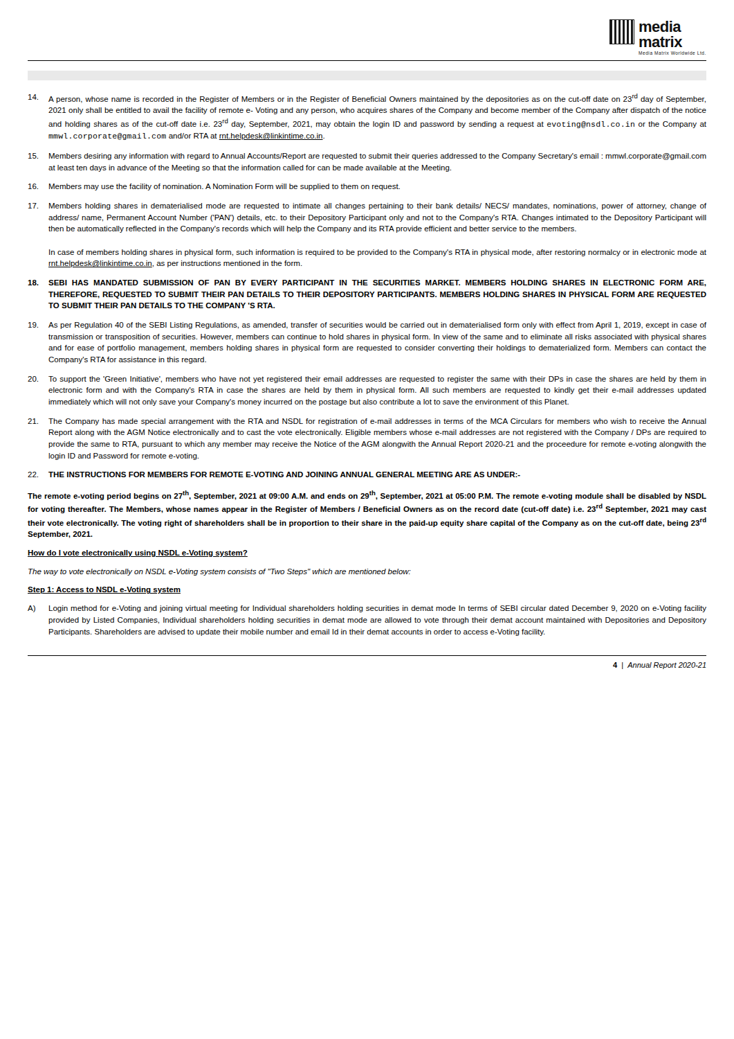media matrix Media Matrix Worldwide Ltd.
14. A person, whose name is recorded in the Register of Members or in the Register of Beneficial Owners maintained by the depositories as on the cut-off date on 23rd day of September, 2021 only shall be entitled to avail the facility of remote e- Voting and any person, who acquires shares of the Company and become member of the Company after dispatch of the notice and holding shares as of the cut-off date i.e. 23rd day, September, 2021, may obtain the login ID and password by sending a request at evoting@nsdl.co.in or the Company at mmwl.corporate@gmail.com and/or RTA at rnt.helpdesk@linkintime.co.in.
15. Members desiring any information with regard to Annual Accounts/Report are requested to submit their queries addressed to the Company Secretary's email : mmwl.corporate@gmail.com at least ten days in advance of the Meeting so that the information called for can be made available at the Meeting.
16. Members may use the facility of nomination. A Nomination Form will be supplied to them on request.
17. Members holding shares in dematerialised mode are requested to intimate all changes pertaining to their bank details/ NECS/ mandates, nominations, power of attorney, change of address/ name, Permanent Account Number ('PAN') details, etc. to their Depository Participant only and not to the Company's RTA. Changes intimated to the Depository Participant will then be automatically reflected in the Company's records which will help the Company and its RTA provide efficient and better service to the members.
In case of members holding shares in physical form, such information is required to be provided to the Company's RTA in physical mode, after restoring normalcy or in electronic mode at rnt.helpdesk@linkintime.co.in, as per instructions mentioned in the form.
18. SEBI HAS MANDATED SUBMISSION OF PAN BY EVERY PARTICIPANT IN THE SECURITIES MARKET. MEMBERS HOLDING SHARES IN ELECTRONIC FORM ARE, THEREFORE, REQUESTED TO SUBMIT THEIR PAN DETAILS TO THEIR DEPOSITORY PARTICIPANTS. MEMBERS HOLDING SHARES IN PHYSICAL FORM ARE REQUESTED TO SUBMIT THEIR PAN DETAILS TO THE COMPANY 'S RTA.
19. As per Regulation 40 of the SEBI Listing Regulations, as amended, transfer of securities would be carried out in dematerialised form only with effect from April 1, 2019, except in case of transmission or transposition of securities. However, members can continue to hold shares in physical form. In view of the same and to eliminate all risks associated with physical shares and for ease of portfolio management, members holding shares in physical form are requested to consider converting their holdings to dematerialized form. Members can contact the Company's RTA for assistance in this regard.
20. To support the 'Green Initiative', members who have not yet registered their email addresses are requested to register the same with their DPs in case the shares are held by them in electronic form and with the Company's RTA in case the shares are held by them in physical form. All such members are requested to kindly get their e-mail addresses updated immediately which will not only save your Company's money incurred on the postage but also contribute a lot to save the environment of this Planet.
21. The Company has made special arrangement with the RTA and NSDL for registration of e-mail addresses in terms of the MCA Circulars for members who wish to receive the Annual Report along with the AGM Notice electronically and to cast the vote electronically. Eligible members whose e-mail addresses are not registered with the Company / DPs are required to provide the same to RTA, pursuant to which any member may receive the Notice of the AGM alongwith the Annual Report 2020-21 and the proceedure for remote e-voting alongwith the login ID and Password for remote e-voting.
22. THE INSTRUCTIONS FOR MEMBERS FOR REMOTE E-VOTING AND JOINING ANNUAL GENERAL MEETING ARE AS UNDER:-
The remote e-voting period begins on 27th, September, 2021 at 09:00 A.M. and ends on 29th, September, 2021 at 05:00 P.M. The remote e-voting module shall be disabled by NSDL for voting thereafter. The Members, whose names appear in the Register of Members / Beneficial Owners as on the record date (cut-off date) i.e. 23rd September, 2021 may cast their vote electronically. The voting right of shareholders shall be in proportion to their share in the paid-up equity share capital of the Company as on the cut-off date, being 23rd September, 2021.
How do I vote electronically using NSDL e-Voting system?
The way to vote electronically on NSDL e-Voting system consists of "Two Steps" which are mentioned below:
Step 1: Access to NSDL e-Voting system
A) Login method for e-Voting and joining virtual meeting for Individual shareholders holding securities in demat mode In terms of SEBI circular dated December 9, 2020 on e-Voting facility provided by Listed Companies, Individual shareholders holding securities in demat mode are allowed to vote through their demat account maintained with Depositories and Depository Participants. Shareholders are advised to update their mobile number and email Id in their demat accounts in order to access e-Voting facility.
4 | Annual Report 2020-21